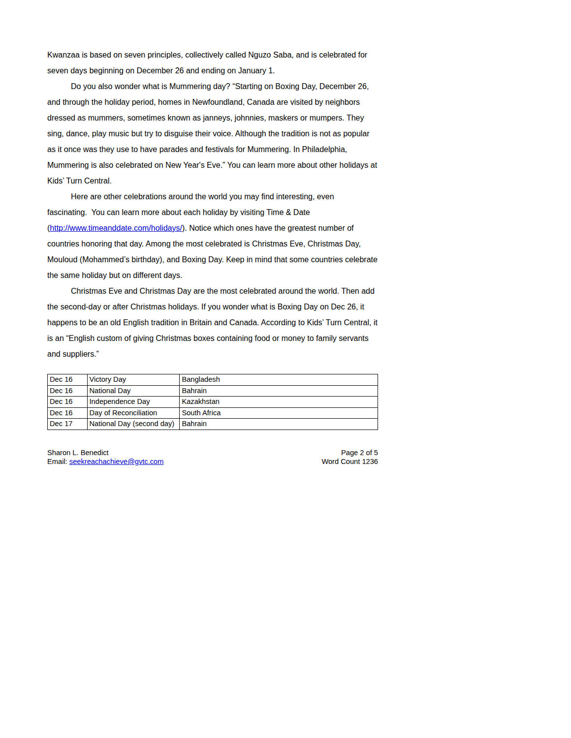Kwanzaa is based on seven principles, collectively called Nguzo Saba, and is celebrated for seven days beginning on December 26 and ending on January 1.
Do you also wonder what is Mummering day? “Starting on Boxing Day, December 26, and through the holiday period, homes in Newfoundland, Canada are visited by neighbors dressed as mummers, sometimes known as janneys, johnnies, maskers or mumpers. They sing, dance, play music but try to disguise their voice. Although the tradition is not as popular as it once was they use to have parades and festivals for Mummering. In Philadelphia, Mummering is also celebrated on New Year's Eve.” You can learn more about other holidays at Kids’ Turn Central.
Here are other celebrations around the world you may find interesting, even fascinating. You can learn more about each holiday by visiting Time & Date (http://www.timeanddate.com/holidays/). Notice which ones have the greatest number of countries honoring that day. Among the most celebrated is Christmas Eve, Christmas Day, Mouloud (Mohammed’s birthday), and Boxing Day. Keep in mind that some countries celebrate the same holiday but on different days.
Christmas Eve and Christmas Day are the most celebrated around the world. Then add the second-day or after Christmas holidays. If you wonder what is Boxing Day on Dec 26, it happens to be an old English tradition in Britain and Canada. According to Kids’ Turn Central, it is an “English custom of giving Christmas boxes containing food or money to family servants and suppliers.”
| Dec 16 | Victory Day | Bangladesh |
| Dec 16 | National Day | Bahrain |
| Dec 16 | Independence Day | Kazakhstan |
| Dec 16 | Day of Reconciliation | South Africa |
| Dec 17 | National Day (second day) | Bahrain |
Sharon L. Benedict
Email: seekreachachieve@gvtc.com
Page 2 of 5
Word Count 1236